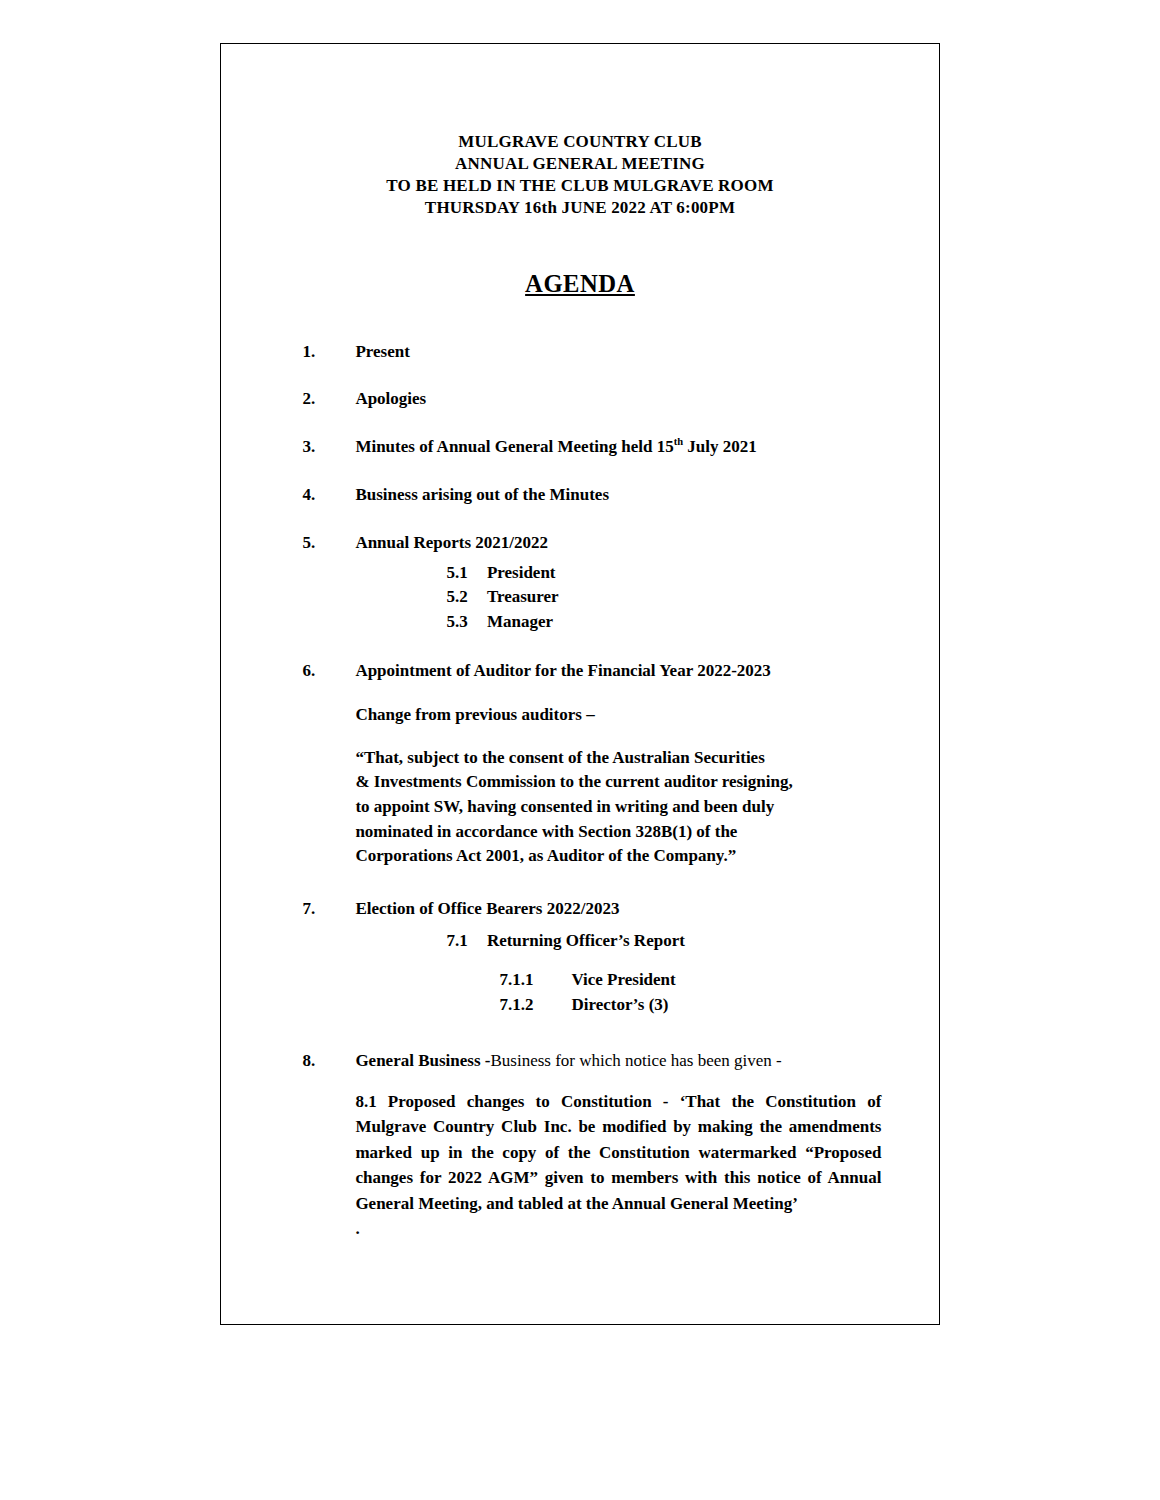MULGRAVE COUNTRY CLUB
ANNUAL GENERAL MEETING
TO BE HELD IN THE CLUB MULGRAVE ROOM
THURSDAY 16th JUNE 2022 AT 6:00PM
AGENDA
1. Present
2. Apologies
3. Minutes of Annual General Meeting held 15th July 2021
4. Business arising out of the Minutes
5. Annual Reports 2021/2022
5.1 President
5.2 Treasurer
5.3 Manager
6. Appointment of Auditor for the Financial Year 2022-2023
Change from previous auditors –
“That, subject to the consent of the Australian Securities
& Investments Commission to the current auditor resigning,
to appoint SW, having consented in writing and been duly
nominated in accordance with Section 328B(1) of the
Corporations Act 2001, as Auditor of the Company.”
7. Election of Office Bearers 2022/2023
7.1 Returning Officer’s Report
7.1.1 Vice President
7.1.2 Director’s (3)
8. General Business -Business for which notice has been given -
8.1 Proposed changes to Constitution - ‘That the Constitution of Mulgrave Country Club Inc. be modified by making the amendments marked up in the copy of the Constitution watermarked “Proposed changes for 2022 AGM” given to members with this notice of Annual General Meeting, and tabled at the Annual General Meeting’
.